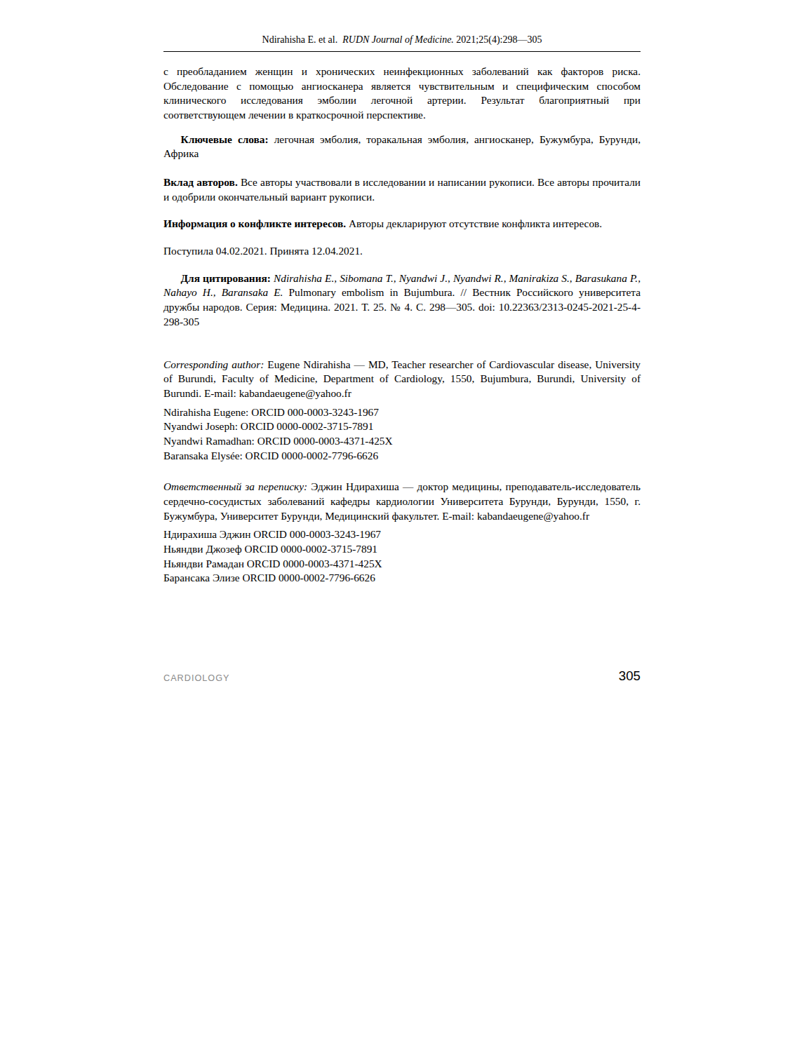Ndirahisha E. et al. RUDN Journal of Medicine. 2021;25(4):298—305
с преобладанием женщин и хронических неинфекционных заболеваний как факторов риска. Обследование с помощью ангиосканера является чувствительным и специфическим способом клинического исследования эмболии легочной артерии. Результат благоприятный при соответствующем лечении в краткосрочной перспективе.
Ключевые слова: легочная эмболия, торакальная эмболия, ангиосканер, Бужумбура, Бурунди, Африка
Вклад авторов. Все авторы участвовали в исследовании и написании рукописи. Все авторы прочитали и одобрили окончательный вариант рукописи.
Информация о конфликте интересов. Авторы декларируют отсутствие конфликта интересов.
Поступила 04.02.2021. Принята 12.04.2021.
Для цитирования: Ndirahisha E., Sibomana T., Nyandwi J., Nyandwi R., Manirakiza S., Barasukana P., Nahayo H., Baransaka E. Pulmonary embolism in Bujumbura. // Вестник Российского университета дружбы народов. Серия: Медицина. 2021. Т. 25. № 4. С. 298—305. doi: 10.22363/2313-0245-2021-25-4-298-305
Corresponding author: Eugene Ndirahisha — MD, Teacher researcher of Cardiovascular disease, University of Burundi, Faculty of Medicine, Department of Cardiology, 1550, Bujumbura, Burundi, University of Burundi. E-mail: kabandaeugene@yahoo.fr
Ndirahisha Eugene: ORCID 000-0003-3243-1967
Nyandwi Joseph: ORCID 0000-0002-3715-7891
Nyandwi Ramadhan: ORCID 0000-0003-4371-425X
Baransaka Elysée: ORCID 0000-0002-7796-6626
Ответственный за переписку: Эджин Ндирахиша — доктор медицины, преподаватель-исследователь сердечно-сосудистых заболеваний кафедры кардиологии Университета Бурунди, Бурунди, 1550, г. Бужумбура, Университет Бурунди, Медицинский факультет. E-mail: kabandaeugene@yahoo.fr
Ндирахиша Эджин ORCID 000-0003-3243-1967
Ньяндви Джозеф ORCID 0000-0002-3715-7891
Ньяндви Рамадан ORCID 0000-0003-4371-425X
Барансака Элизе ORCID 0000-0002-7796-6626
Cardiology
305